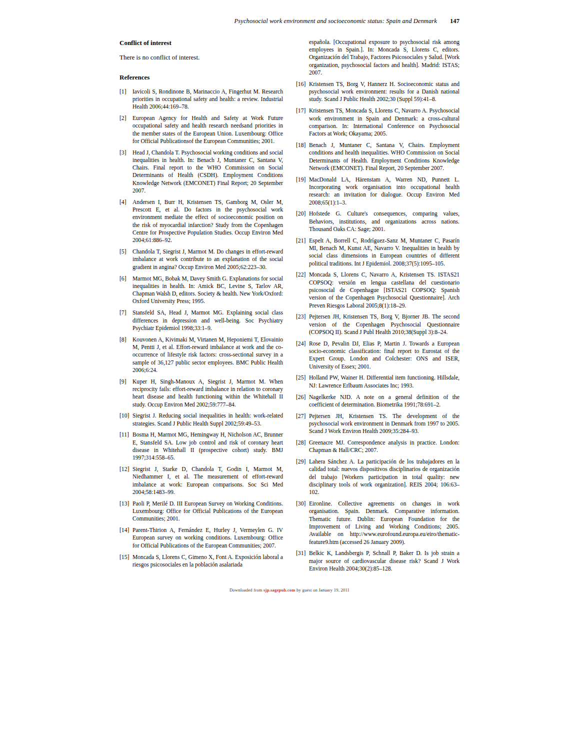Psychosocial work environment and socioeconomic status: Spain and Denmark 147
Conflict of interest
There is no conflict of interest.
References
[1] Iavicoli S, Rondinone B, Marinaccio A, Fingerhut M. Research priorities in occupational safety and health: a review. Industrial Health 2006;44:169–78.
[2] European Agency for Health and Safety at Work Future occupational safety and health research needsand priorities in the member states of the European Union. Luxembourg: Office for Official Publicationsof the European Communities; 2001.
[3] Head J, Chandola T. Psychosocial working conditions and social inequalities in health. In: Benach J, Muntaner C, Santana V, Chairs. Final report to the WHO Commission on Social Determinants of Health (CSDH). Employment Conditions Knowledge Network (EMCONET) Final Report; 20 September 2007.
[4] Andersen I, Burr H, Kristensen TS, Gamborg M, Osler M, Prescott E, et al. Do factors in the psychosocial work environment mediate the effect of socioeconomic position on the risk of myocardial infarction? Study from the Copenhagen Centre for Prospective Population Studies. Occup Environ Med 2004;61:886–92.
[5] Chandola T, Siegrist J, Marmot M. Do changes in effort-reward imbalance at work contribute to an explanation of the social gradient in angina? Occup Environ Med 2005;62:223–30.
[6] Marmot MG, Bobak M, Davey Smith G. Explanations for social inequalities in health. In: Amick BC, Levine S, Tarlov AR, Chapman Walsh D, editors. Society & health. New York/Oxford: Oxford University Press; 1995.
[7] Stansfeld SA, Head J, Marmot MG. Explaining social class differences in depression and well-being. Soc Psychiatry Psychiatr Epidemiol 1998;33:1–9.
[8] Kouvonen A, Kivimaki M, Virtanen M, Heponiemi T, Elovainio M, Pentti J, et al. Effort-reward imbalance at work and the co-occurrence of lifestyle risk factors: cross-sectional survey in a sample of 36,127 public sector employees. BMC Public Health 2006;6:24.
[9] Kuper H, Singh-Manoux A, Siegrist J, Marmot M. When reciprocity fails: effort-reward imbalance in relation to coronary heart disease and health functioning within the Whitehall II study. Occup Environ Med 2002;59:777–84.
[10] Siegrist J. Reducing social inequalities in health: work-related strategies. Scand J Public Health Suppl 2002;59:49–53.
[11] Bosma H, Marmot MG, Hemingway H, Nicholson AC, Brunner E, Stansfeld SA. Low job control and risk of coronary heart disease in Whitehall II (prospective cohort) study. BMJ 1997;314:558–65.
[12] Siegrist J, Starke D, Chandola T, Godin I, Marmot M, Niedhammer I, et al. The measurement of effort-reward imbalance at work: European comparisons. Soc Sci Med 2004;58:1483–99.
[13] Paoli P, Merilé D. III European Survey on Working Conditions. Luxembourg: Office for Official Publications of the European Communities; 2001.
[14] Parent-Thirion A, Fernández E, Hurley J, Vermeylen G. IV European survey on working conditions. Luxembourg: Office for Official Publications of the European Communities; 2007.
[15] Moncada S, Llorens C, Gimeno X, Font A. Exposición laboral a riesgos psicosociales en la población asalariada
española. [Occupational exposure to psychosocial risk among employees in Spain.]. In: Moncada S, Llorens C, editors. Organización del Trabajo, Factores Psicosociales y Salud. [Work organization, psychosocial factors and health]. Madrid: ISTAS; 2007.
[16] Kristensen TS, Borg V, Hannerz H. Socioeconomic status and psychosocial work environment: results for a Danish national study. Scand J Public Health 2002;30 (Suppl 59):41–8.
[17] Kristensen TS, Moncada S, Llorens C, Navarro A. Psychosocial work environment in Spain and Denmark: a cross-cultural comparison. In: International Conference on Psychosocial Factors at Work; Okayama; 2005.
[18] Benach J, Muntaner C, Santana V, Chairs. Employment conditions and health inequalities. WHO Commission on Social Determinants of Health. Employment Conditions Knowledge Network (EMCONET). Final Report, 20 September 2007.
[19] MacDonald LA, Härenstam A, Warren ND, Punnett L. Incorporating work organisation into occupational health research: an invitation for dialogue. Occup Environ Med 2008;65(1):1–3.
[20] Hofstede G. Culture's consequences, comparing values, Behaviors, institutions, and organizations across nations. Thousand Oaks CA: Sage; 2001.
[21] Espelt A, Borrell C, Rodríguez-Sanz M, Muntaner C, Pasarín MI, Benach M, Kunst AE, Navarro V. Inequalities in health by social class dimensions in European countries of different political traditions. Int J Epidemiol. 2008;37(5):1095–105.
[22] Moncada S, Llorens C, Navarro A, Kristensen TS. ISTAS21 COPSOQ: versión en lengua castellana del cuestionario psicosocial de Copenhague [ISTAS21 COPSOQ: Spanish version of the Copenhagen Psychosocial Questionnaire]. Arch Preven Riesgos Laboral 2005;8(1):18–29.
[23] Pejtersen JH, Kristensen TS, Borg V, Bjorner JB. The second version of the Copenhagen Psychosocial Questionnaire (COPSOQ II). Scand J Publ Health 2010;38(Suppl 3):8–24.
[24] Rose D, Pevalin DJ, Elias P, Martin J. Towards a European socio-economic classification: final report to Eurostat of the Expert Group. London and Colchester: ONS and ISER, University of Essex; 2001.
[25] Holland PW, Wainer H. Differential item functioning. Hillsdale, NJ: Lawrence Erlbaum Associates Inc; 1993.
[26] Nagelkerke NJD. A note on a general definition of the coefficient of determination. Biometrika 1991;78:691–2.
[27] Pejtersen JH, Kristensen TS. The development of the psychosocial work environment in Denmark from 1997 to 2005. Scand J Work Environ Health 2009;35:284–93.
[28] Greenacre MJ. Correspondence analysis in practice. London: Chapman & Hall/CRC; 2007.
[29] Lahera Sánchez A. La participación de los trabajadores en la calidad total: nuevos dispositivos disciplinarios de organización del trabajo [Workers participation in total quality: new disciplinary tools of work organization]. REIS 2004; 106:63–102.
[30] Eironline. Collective agreements on changes in work organisation. Spain. Denmark. Comparative information. Thematic future. Dublin: European Foundation for the Improvement of Living and Working Conditions; 2005. Available on http://www.eurofound.europa.eu/eiro/thematic-feature9.htm (accessed 26 January 2009).
[31] Belkic K, Landsbergis P, Schnall P, Baker D. Is job strain a major source of cardiovascular disease risk? Scand J Work Environ Health 2004;30(2):85–128.
Downloaded from sjp.sagepub.com by guest on January 19, 2011